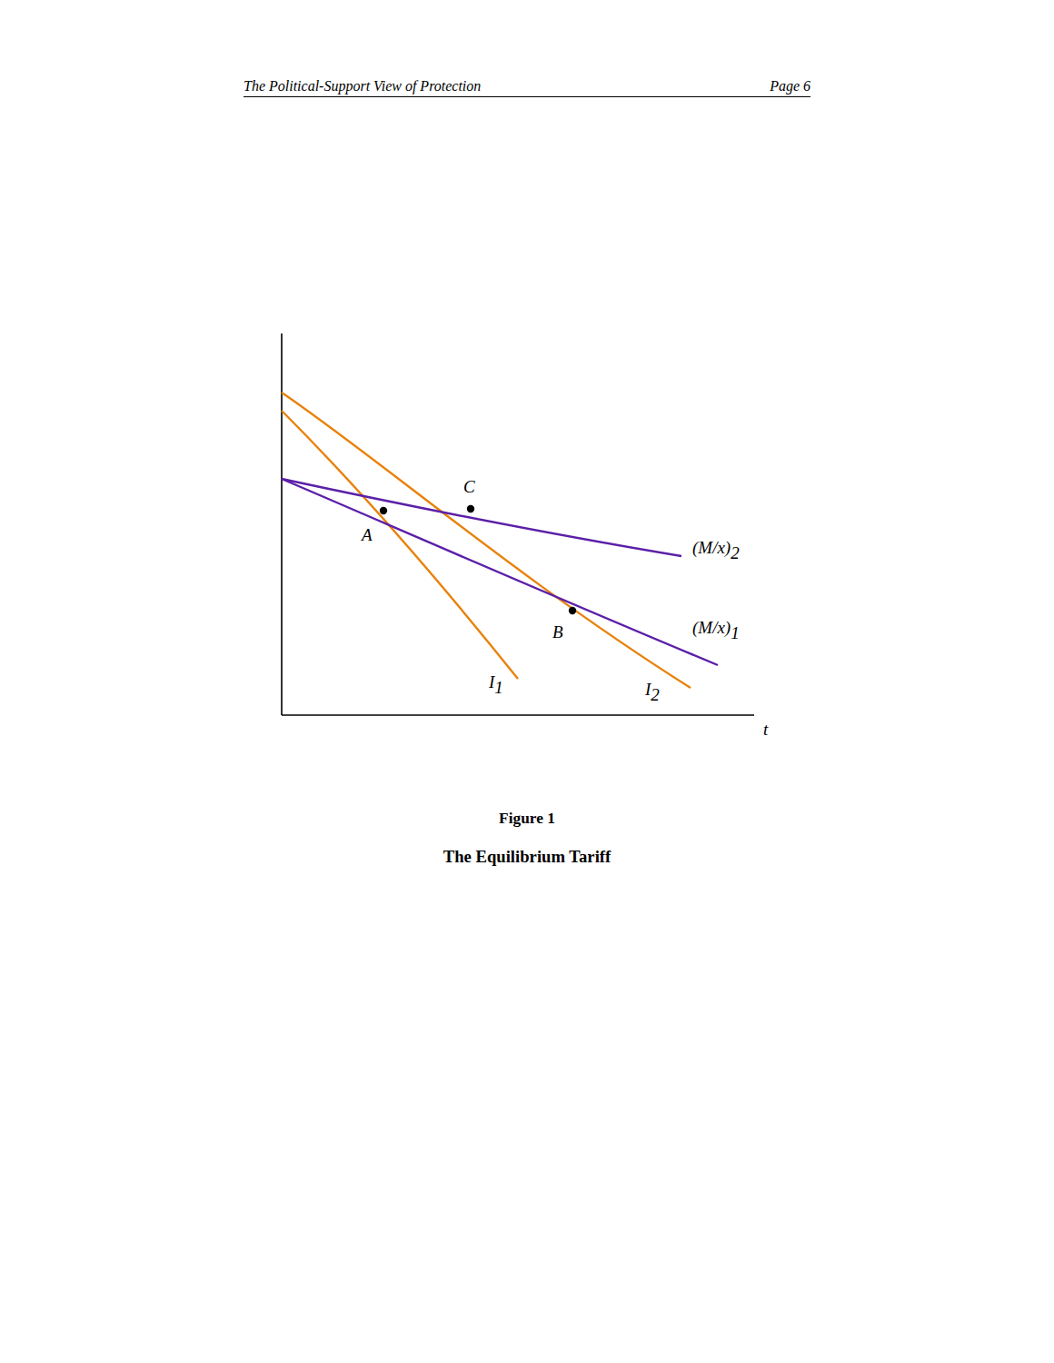The Political-Support View of Protection Page 6
A C B I1 I2 (M/x)2 (M/x)1 t
Figure 1 The Equilibrium Tariff